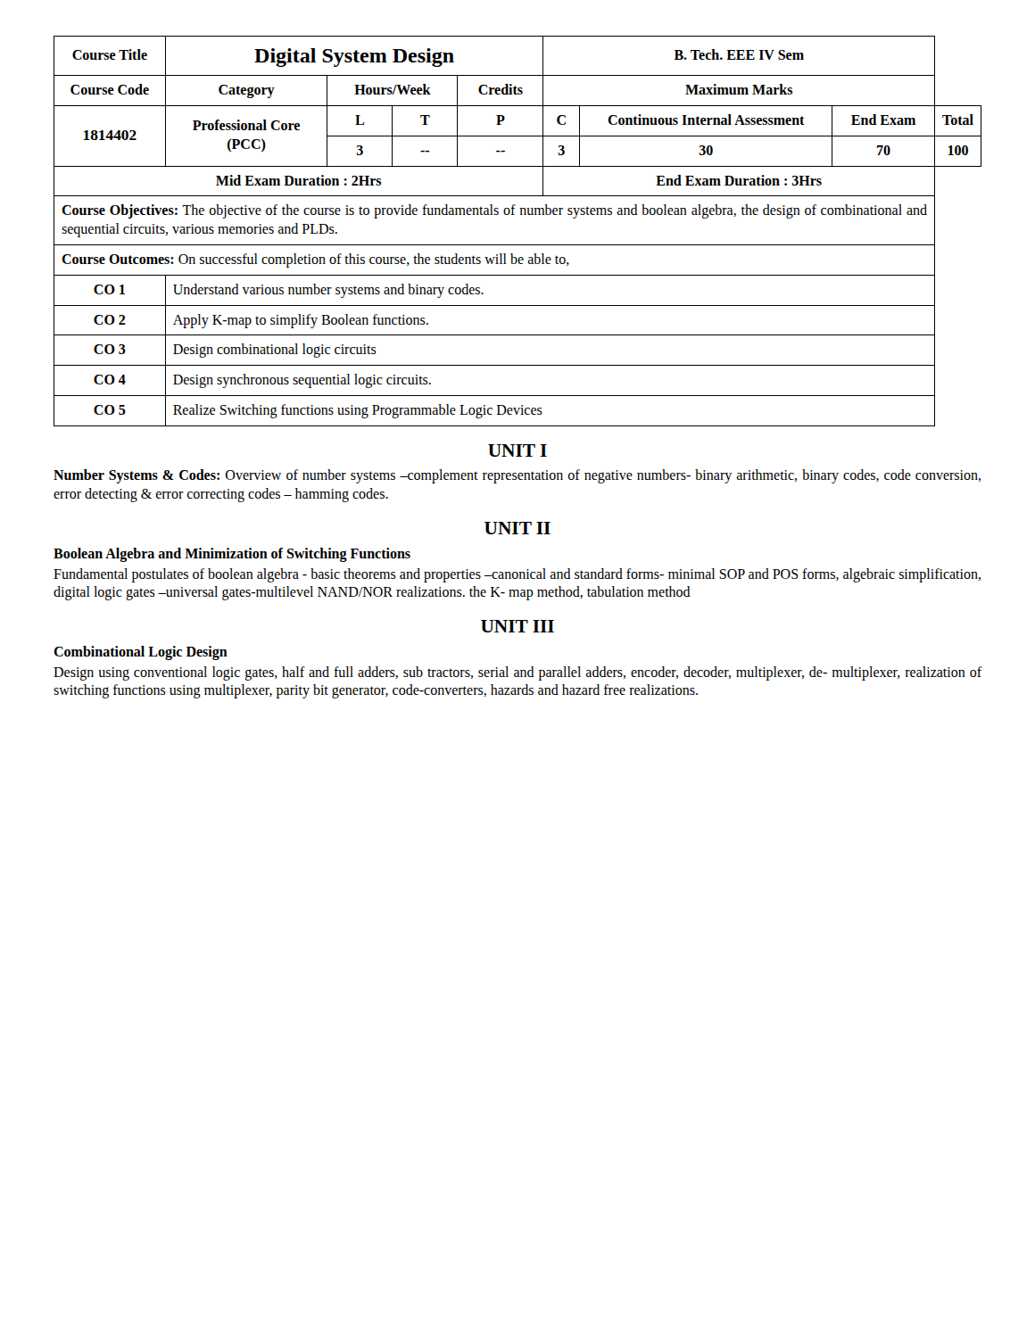| Course Title | Digital System Design | B. Tech. EEE IV Sem |
| Course Code | Category | Hours/Week | Credits | Maximum Marks |
| 1814402 | Professional Core (PCC) | L | T | P | C | Continuous Internal Assessment | End Exam | Total |
| 3 | -- | -- | 3 | 30 | 70 | 100 |
| Mid Exam Duration : 2Hrs | End Exam Duration : 3Hrs |
| Course Objectives: The objective of the course is to provide fundamentals of number systems and boolean algebra, the design of combinational and sequential circuits, various memories and PLDs. |
| Course Outcomes: On successful completion of this course, the students will be able to, |
| CO 1 | Understand various number systems and binary codes. |
| CO 2 | Apply K-map to simplify Boolean functions. |
| CO 3 | Design combinational logic circuits |
| CO 4 | Design synchronous sequential logic circuits. |
| CO 5 | Realize Switching functions using Programmable Logic Devices |
UNIT I
Number Systems & Codes: Overview of number systems –complement representation of negative numbers- binary arithmetic, binary codes, code conversion, error detecting & error correcting codes – hamming codes.
UNIT II
Boolean Algebra and Minimization of Switching Functions
Fundamental postulates of boolean algebra - basic theorems and properties –canonical and standard forms- minimal SOP and POS forms, algebraic simplification, digital logic gates –universal gates-multilevel NAND/NOR realizations. the K- map method, tabulation method
UNIT III
Combinational Logic Design
Design using conventional logic gates, half and full adders, sub tractors, serial and parallel adders, encoder, decoder, multiplexer, de- multiplexer, realization of switching functions using multiplexer, parity bit generator, code-converters, hazards and hazard free realizations.